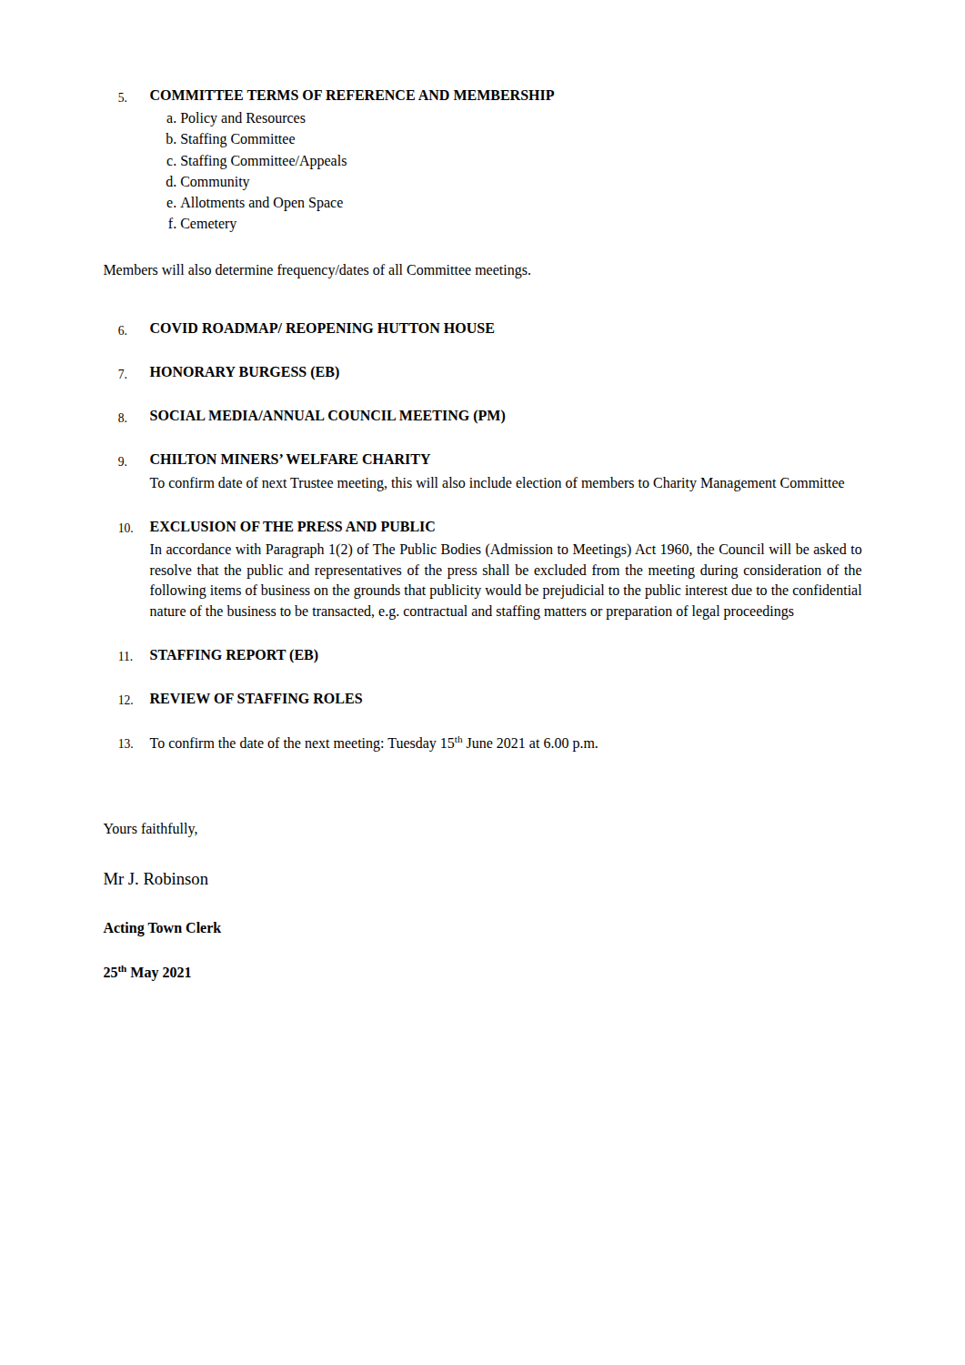Committee Terms of Reference and Membership
Policy and Resources
Staffing Committee
Staffing Committee/Appeals
Community
Allotments and Open Space
Cemetery
Members will also determine frequency/dates of all Committee meetings.
Covid Roadmap/ Reopening Hutton House
Honorary Burgess (EB)
Social Media/Annual Council Meeting (PM)
Chilton Miners’ Welfare Charity
To confirm date of next Trustee meeting, this will also include election of members to Charity Management Committee
Exclusion of the Press and Public
In accordance with Paragraph 1(2) of The Public Bodies (Admission to Meetings) Act 1960, the Council will be asked to resolve that the public and representatives of the press shall be excluded from the meeting during consideration of the following items of business on the grounds that publicity would be prejudicial to the public interest due to the confidential nature of the business to be transacted, e.g. contractual and staffing matters or preparation of legal proceedings
Staffing Report (EB)
Review of Staffing Roles
To confirm the date of the next meeting: Tuesday 15th June 2021 at 6.00 p.m.
Yours faithfully,
Mr J. Robinson
Acting Town Clerk
25th May 2021